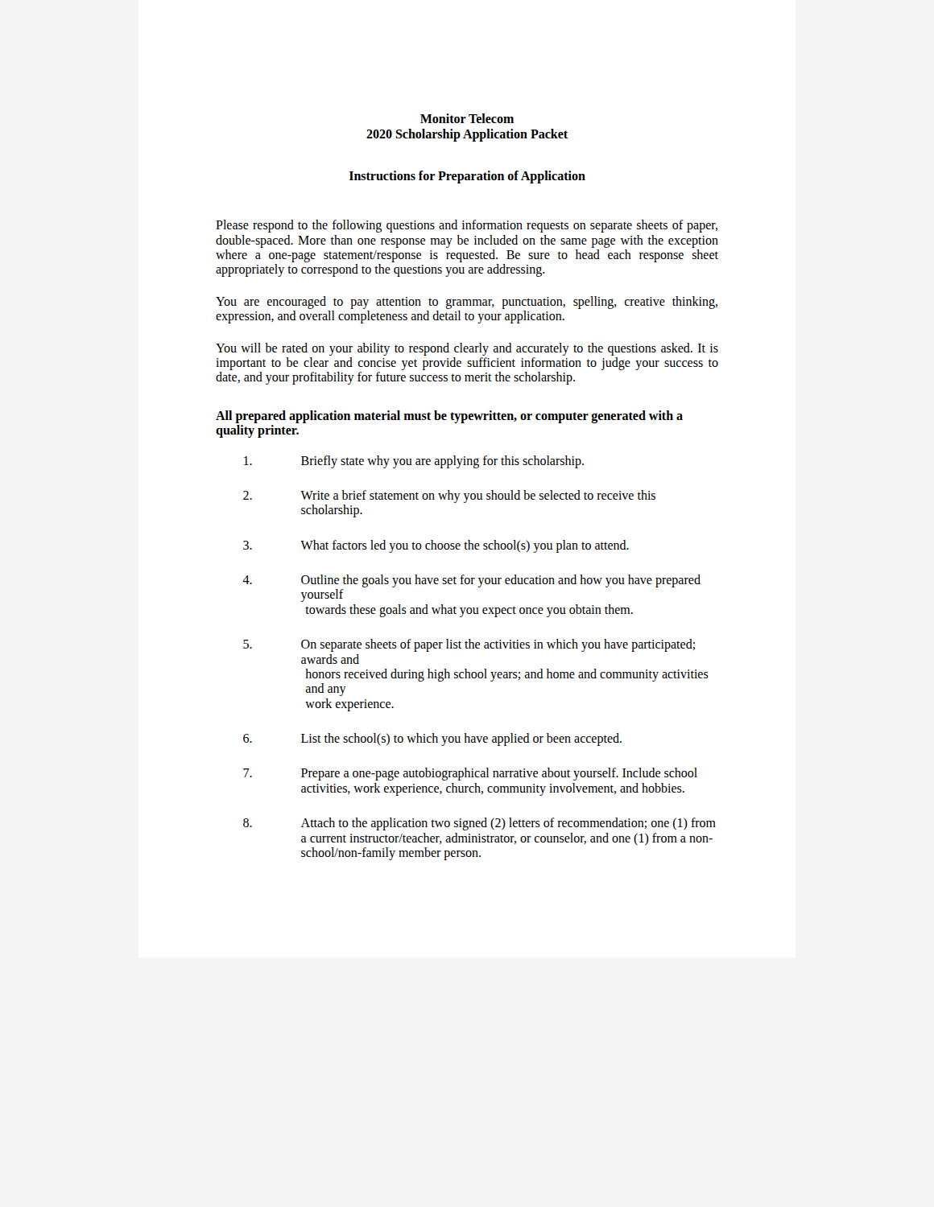Monitor Telecom
2020 Scholarship Application Packet
Instructions for Preparation of Application
Please respond to the following questions and information requests on separate sheets of paper, double-spaced. More than one response may be included on the same page with the exception where a one-page statement/response is requested. Be sure to head each response sheet appropriately to correspond to the questions you are addressing.
You are encouraged to pay attention to grammar, punctuation, spelling, creative thinking, expression, and overall completeness and detail to your application.
You will be rated on your ability to respond clearly and accurately to the questions asked. It is important to be clear and concise yet provide sufficient information to judge your success to date, and your profitability for future success to merit the scholarship.
All prepared application material must be typewritten, or computer generated with a quality printer.
1. Briefly state why you are applying for this scholarship.
2. Write a brief statement on why you should be selected to receive this scholarship.
3. What factors led you to choose the school(s) you plan to attend.
4. Outline the goals you have set for your education and how you have prepared yourself towards these goals and what you expect once you obtain them.
5. On separate sheets of paper list the activities in which you have participated; awards and honors received during high school years; and home and community activities and any work experience.
6. List the school(s) to which you have applied or been accepted.
7. Prepare a one-page autobiographical narrative about yourself. Include school activities, work experience, church, community involvement, and hobbies.
8. Attach to the application two signed (2) letters of recommendation; one (1) from a current instructor/teacher, administrator, or counselor, and one (1) from a non-school/non-family member person.